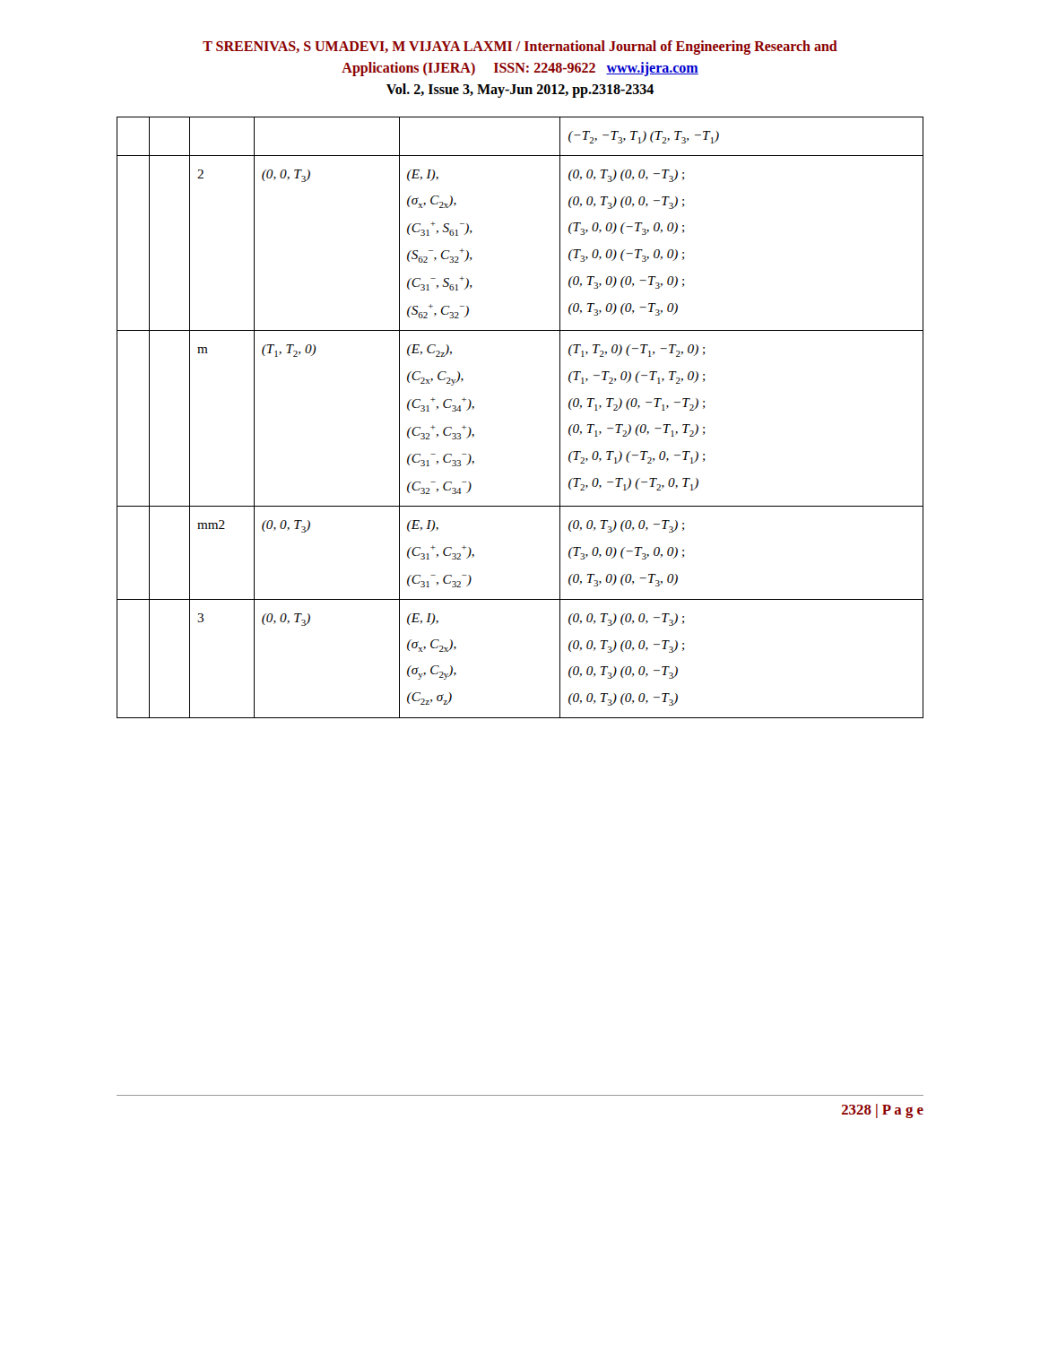T SREENIVAS, S UMADEVI, M VIJAYA LAXMI / International Journal of Engineering Research and
Applications (IJERA) ISSN: 2248-9622 www.ijera.com
Vol. 2, Issue 3, May-Jun 2012, pp.2318-2334
| | | | | | (−T 2 , −T 3 , T 1 ) (T 2 , T 3 , −T 1 ) |
| | | 2 | (0, 0, T 3 ) | (E, I) , (σ x , C 2x ) , (C 31 + , S 61 − ) , (S 62 − , C 32 + ) , (C 31 − , S 61 + ) , (S 62 + , C 32 − ) | (0, 0, T 3 ) (0, 0, −T 3 ) ; (0, 0, T 3 ) (0, 0, −T 3 ) ; (T 3 , 0, 0) (−T 3 , 0, 0) ; (T 3 , 0, 0) (−T 3 , 0, 0) ; (0, T 3 , 0) (0, −T 3 , 0) ; (0, T 3 , 0) (0, −T 3 , 0) |
| | | m | (T 1 , T 2 , 0) | (E, C 2z ) , (C 2x , C 2y ) , (C 31 + , C 34 + ) , (C 32 + , C 33 + ) , (C 31 − , C 33 − ) , (C 32 − , C 34 − ) | (T 1 , T 2 , 0) (−T 1 , −T 2 , 0) ; (T 1 , −T 2 , 0) (−T 1 , T 2 , 0) ; (0, T 1 , T 2 ) (0, −T 1 , −T 2 ) ; (0, T 1 , −T 2 ) (0, −T 1 , T 2 ) ; (T 2 , 0, T 1 ) (−T 2 , 0, −T 1 ) ; (T 2 , 0, −T 1 ) (−T 2 , 0, T 1 ) |
| | | mm2 | (0, 0, T 3 ) | (E, I) , (C 31 + , C 32 + ) , (C 31 − , C 32 − ) | (0, 0, T 3 ) (0, 0, −T 3 ) ; (T 3 , 0, 0) (−T 3 , 0, 0) ; (0, T 3 , 0) (0, −T 3 , 0) |
| | | 3 | (0, 0, T 3 ) | (E, I) , (σ x , C 2x ) , (σ y , C 2y ) , (C 2z , σ z ) | (0, 0, T 3 ) (0, 0, −T 3 ) ; (0, 0, T 3 ) (0, 0, −T 3 ) ; (0, 0, T 3 ) (0, 0, −T 3 ) (0, 0, T 3 ) (0, 0, −T 3 ) |
2328 | P a g e